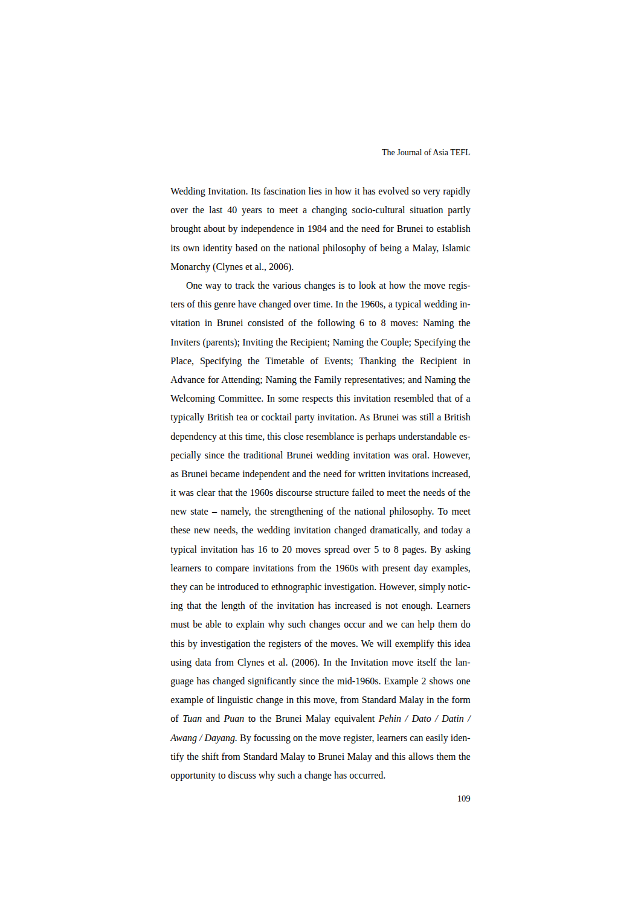The Journal of Asia TEFL
Wedding Invitation. Its fascination lies in how it has evolved so very rapidly over the last 40 years to meet a changing socio-cultural situation partly brought about by independence in 1984 and the need for Brunei to establish its own identity based on the national philosophy of being a Malay, Islamic Monarchy (Clynes et al., 2006).
One way to track the various changes is to look at how the move registers of this genre have changed over time. In the 1960s, a typical wedding invitation in Brunei consisted of the following 6 to 8 moves: Naming the Inviters (parents); Inviting the Recipient; Naming the Couple; Specifying the Place, Specifying the Timetable of Events; Thanking the Recipient in Advance for Attending; Naming the Family representatives; and Naming the Welcoming Committee. In some respects this invitation resembled that of a typically British tea or cocktail party invitation. As Brunei was still a British dependency at this time, this close resemblance is perhaps understandable especially since the traditional Brunei wedding invitation was oral. However, as Brunei became independent and the need for written invitations increased, it was clear that the 1960s discourse structure failed to meet the needs of the new state – namely, the strengthening of the national philosophy. To meet these new needs, the wedding invitation changed dramatically, and today a typical invitation has 16 to 20 moves spread over 5 to 8 pages. By asking learners to compare invitations from the 1960s with present day examples, they can be introduced to ethnographic investigation. However, simply noticing that the length of the invitation has increased is not enough. Learners must be able to explain why such changes occur and we can help them do this by investigation the registers of the moves. We will exemplify this idea using data from Clynes et al. (2006). In the Invitation move itself the language has changed significantly since the mid-1960s. Example 2 shows one example of linguistic change in this move, from Standard Malay in the form of Tuan and Puan to the Brunei Malay equivalent Pehin / Dato / Datin / Awang / Dayang. By focussing on the move register, learners can easily identify the shift from Standard Malay to Brunei Malay and this allows them the opportunity to discuss why such a change has occurred.
109